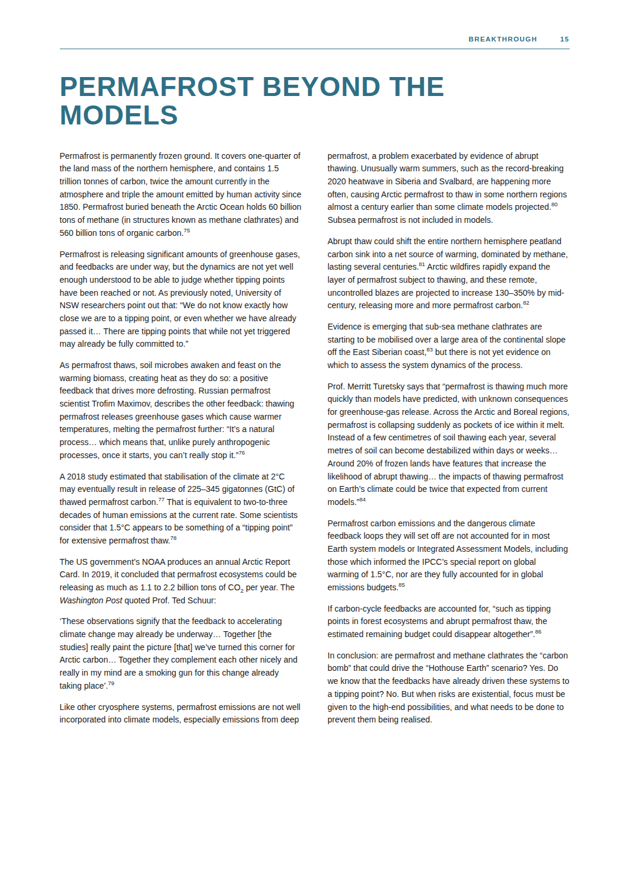BREAKTHROUGH 15
Permafrost beyond the models
Permafrost is permanently frozen ground. It covers one-quarter of the land mass of the northern hemisphere, and contains 1.5 trillion tonnes of carbon, twice the amount currently in the atmosphere and triple the amount emitted by human activity since 1850. Permafrost buried beneath the Arctic Ocean holds 60 billion tons of methane (in structures known as methane clathrates) and 560 billion tons of organic carbon.75
Permafrost is releasing significant amounts of greenhouse gases, and feedbacks are under way, but the dynamics are not yet well enough understood to be able to judge whether tipping points have been reached or not. As previously noted, University of NSW researchers point out that: “We do not know exactly how close we are to a tipping point, or even whether we have already passed it… There are tipping points that while not yet triggered may already be fully committed to.”
As permafrost thaws, soil microbes awaken and feast on the warming biomass, creating heat as they do so: a positive feedback that drives more defrosting. Russian permafrost scientist Trofim Maximov, describes the other feedback: thawing permafrost releases greenhouse gases which cause warmer temperatures, melting the permafrost further: “It’s a natural process… which means that, unlike purely anthropogenic processes, once it starts, you can’t really stop it.”76
A 2018 study estimated that stabilisation of the climate at 2°C may eventually result in release of 225–345 gigatonnes (GtC) of thawed permafrost carbon.77 That is equivalent to two-to-three decades of human emissions at the current rate. Some scientists consider that 1.5°C appears to be something of a “tipping point” for extensive permafrost thaw.78
The US government’s NOAA produces an annual Arctic Report Card. In 2019, it concluded that permafrost ecosystems could be releasing as much as 1.1 to 2.2 billion tons of CO2 per year. The Washington Post quoted Prof. Ted Schuur:
‘These observations signify that the feedback to accelerating climate change may already be underway… Together [the studies] really paint the picture [that] we’ve turned this corner for Arctic carbon… Together they complement each other nicely and really in my mind are a smoking gun for this change already taking place’.79
Like other cryosphere systems, permafrost emissions are not well incorporated into climate models, especially emissions from deep permafrost, a problem exacerbated by evidence of abrupt thawing. Unusually warm summers, such as the record-breaking 2020 heatwave in Siberia and Svalbard, are happening more often, causing Arctic permafrost to thaw in some northern regions almost a century earlier than some climate models projected.80 Subsea permafrost is not included in models.
Abrupt thaw could shift the entire northern hemisphere peatland carbon sink into a net source of warming, dominated by methane, lasting several centuries.81 Arctic wildfires rapidly expand the layer of permafrost subject to thawing, and these remote, uncontrolled blazes are projected to increase 130–350% by mid-century, releasing more and more permafrost carbon.82
Evidence is emerging that sub-sea methane clathrates are starting to be mobilised over a large area of the continental slope off the East Siberian coast,83 but there is not yet evidence on which to assess the system dynamics of the process.
Prof. Merritt Turetsky says that “permafrost is thawing much more quickly than models have predicted, with unknown consequences for greenhouse-gas release. Across the Arctic and Boreal regions, permafrost is collapsing suddenly as pockets of ice within it melt. Instead of a few centimetres of soil thawing each year, several metres of soil can become destabilized within days or weeks… Around 20% of frozen lands have features that increase the likelihood of abrupt thawing… the impacts of thawing permafrost on Earth’s climate could be twice that expected from current models.”84
Permafrost carbon emissions and the dangerous climate feedback loops they will set off are not accounted for in most Earth system models or Integrated Assessment Models, including those which informed the IPCC’s special report on global warming of 1.5°C, nor are they fully accounted for in global emissions budgets.85
If carbon-cycle feedbacks are accounted for, “such as tipping points in forest ecosystems and abrupt permafrost thaw, the estimated remaining budget could disappear altogether”.86
In conclusion: are permafrost and methane clathrates the “carbon bomb” that could drive the “Hothouse Earth” scenario? Yes. Do we know that the feedbacks have already driven these systems to a tipping point? No. But when risks are existential, focus must be given to the high-end possibilities, and what needs to be done to prevent them being realised.